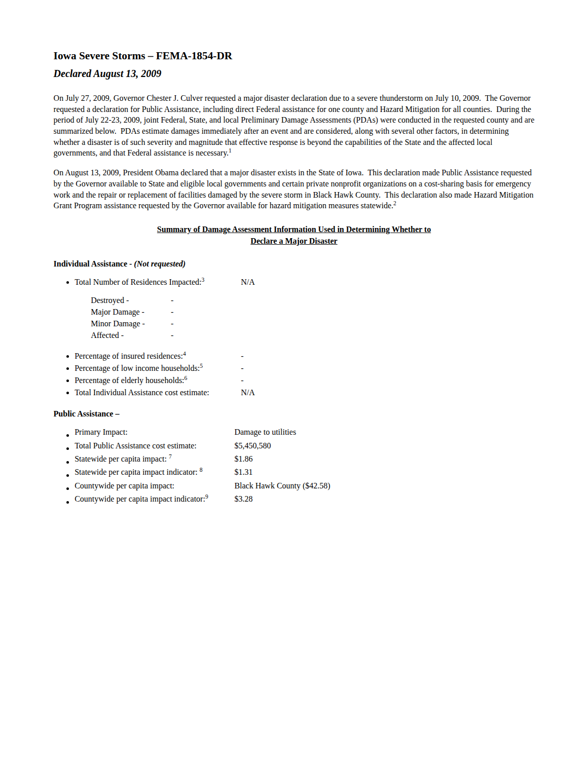Iowa Severe Storms – FEMA-1854-DR
Declared August 13, 2009
On July 27, 2009, Governor Chester J. Culver requested a major disaster declaration due to a severe thunderstorm on July 10, 2009. The Governor requested a declaration for Public Assistance, including direct Federal assistance for one county and Hazard Mitigation for all counties. During the period of July 22-23, 2009, joint Federal, State, and local Preliminary Damage Assessments (PDAs) were conducted in the requested county and are summarized below. PDAs estimate damages immediately after an event and are considered, along with several other factors, in determining whether a disaster is of such severity and magnitude that effective response is beyond the capabilities of the State and the affected local governments, and that Federal assistance is necessary.1
On August 13, 2009, President Obama declared that a major disaster exists in the State of Iowa. This declaration made Public Assistance requested by the Governor available to State and eligible local governments and certain private nonprofit organizations on a cost-sharing basis for emergency work and the repair or replacement of facilities damaged by the severe storm in Black Hawk County. This declaration also made Hazard Mitigation Grant Program assistance requested by the Governor available for hazard mitigation measures statewide.2
Summary of Damage Assessment Information Used in Determining Whether to
Declare a Major Disaster
Individual Assistance - (Not requested)
Total Number of Residences Impacted:3 N/A
| Destroyed - | - |
| Major Damage - | - |
| Minor Damage - | - |
| Affected - | - |
Percentage of insured residences:4 -
Percentage of low income households:5 -
Percentage of elderly households:6 -
Total Individual Assistance cost estimate: N/A
Public Assistance –
| Primary Impact: | Damage to utilities |
| Total Public Assistance cost estimate: | $5,450,580 |
| Statewide per capita impact: 7 | $1.86 |
| Statewide per capita impact indicator: 8 | $1.31 |
| Countywide per capita impact: | Black Hawk County ($42.58) |
| Countywide per capita impact indicator: 9 | $3.28 |